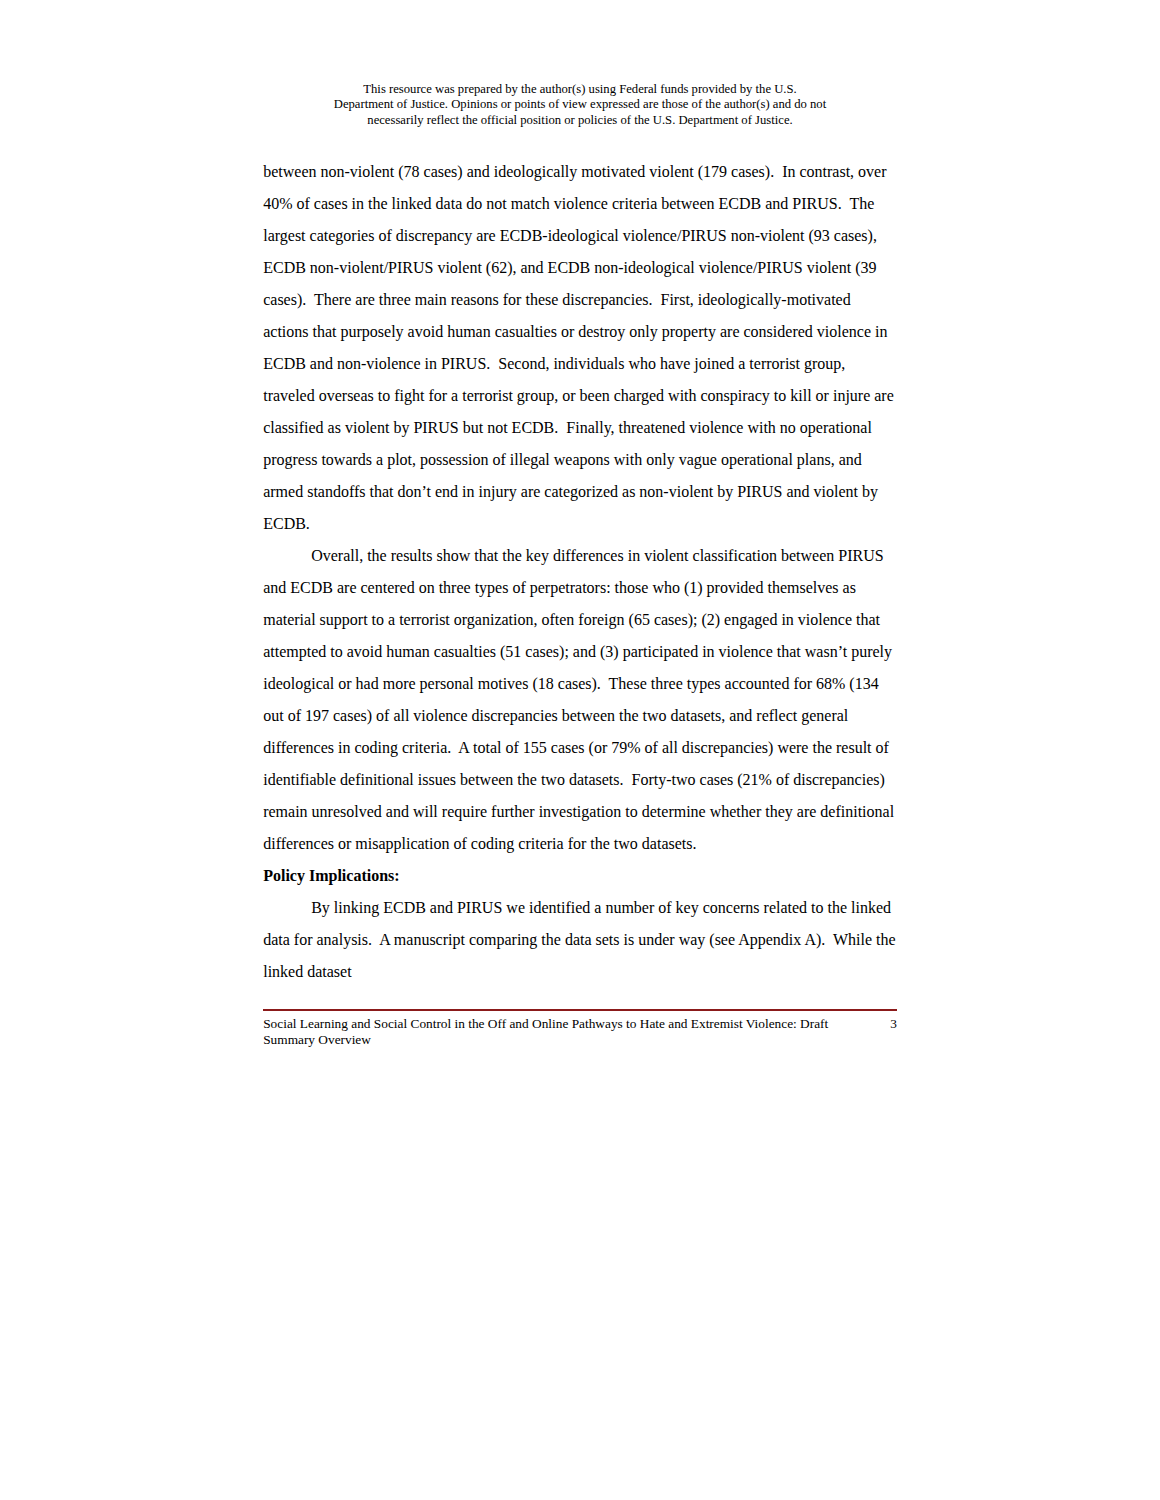This resource was prepared by the author(s) using Federal funds provided by the U.S.
Department of Justice. Opinions or points of view expressed are those of the author(s) and do not
necessarily reflect the official position or policies of the U.S. Department of Justice.
between non-violent (78 cases) and ideologically motivated violent (179 cases). In contrast, over 40% of cases in the linked data do not match violence criteria between ECDB and PIRUS. The largest categories of discrepancy are ECDB-ideological violence/PIRUS non-violent (93 cases), ECDB non-violent/PIRUS violent (62), and ECDB non-ideological violence/PIRUS violent (39 cases). There are three main reasons for these discrepancies. First, ideologically-motivated actions that purposely avoid human casualties or destroy only property are considered violence in ECDB and non-violence in PIRUS. Second, individuals who have joined a terrorist group, traveled overseas to fight for a terrorist group, or been charged with conspiracy to kill or injure are classified as violent by PIRUS but not ECDB. Finally, threatened violence with no operational progress towards a plot, possession of illegal weapons with only vague operational plans, and armed standoffs that don’t end in injury are categorized as non-violent by PIRUS and violent by ECDB.
Overall, the results show that the key differences in violent classification between PIRUS and ECDB are centered on three types of perpetrators: those who (1) provided themselves as material support to a terrorist organization, often foreign (65 cases); (2) engaged in violence that attempted to avoid human casualties (51 cases); and (3) participated in violence that wasn’t purely ideological or had more personal motives (18 cases). These three types accounted for 68% (134 out of 197 cases) of all violence discrepancies between the two datasets, and reflect general differences in coding criteria. A total of 155 cases (or 79% of all discrepancies) were the result of identifiable definitional issues between the two datasets. Forty-two cases (21% of discrepancies) remain unresolved and will require further investigation to determine whether they are definitional differences or misapplication of coding criteria for the two datasets.
Policy Implications:
By linking ECDB and PIRUS we identified a number of key concerns related to the linked data for analysis. A manuscript comparing the data sets is under way (see Appendix A). While the linked dataset
Social Learning and Social Control in the Off and Online Pathways to Hate and Extremist Violence: Draft Summary Overview 3